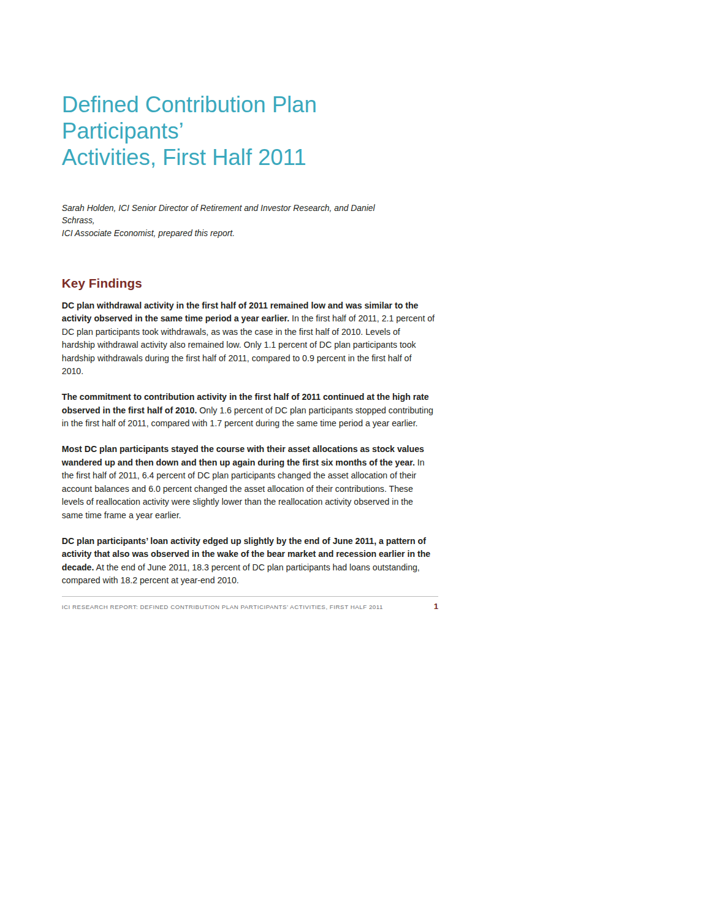Defined Contribution Plan Participants’
Activities, First Half 2011
Sarah Holden, ICI Senior Director of Retirement and Investor Research, and Daniel Schrass,
ICI Associate Economist, prepared this report.
Key Findings
DC plan withdrawal activity in the first half of 2011 remained low and was similar to the activity observed in the same time period a year earlier. In the first half of 2011, 2.1 percent of DC plan participants took withdrawals, as was the case in the first half of 2010. Levels of hardship withdrawal activity also remained low. Only 1.1 percent of DC plan participants took hardship withdrawals during the first half of 2011, compared to 0.9 percent in the first half of 2010.
The commitment to contribution activity in the first half of 2011 continued at the high rate observed in the first half of 2010. Only 1.6 percent of DC plan participants stopped contributing in the first half of 2011, compared with 1.7 percent during the same time period a year earlier.
Most DC plan participants stayed the course with their asset allocations as stock values wandered up and then down and then up again during the first six months of the year. In the first half of 2011, 6.4 percent of DC plan participants changed the asset allocation of their account balances and 6.0 percent changed the asset allocation of their contributions. These levels of reallocation activity were slightly lower than the reallocation activity observed in the same time frame a year earlier.
DC plan participants’ loan activity edged up slightly by the end of June 2011, a pattern of activity that also was observed in the wake of the bear market and recession earlier in the decade. At the end of June 2011, 18.3 percent of DC plan participants had loans outstanding, compared with 18.2 percent at year-end 2010.
ICI Research Report: Defined Contribution Plan Participants’ Activities, First Half 2011 1